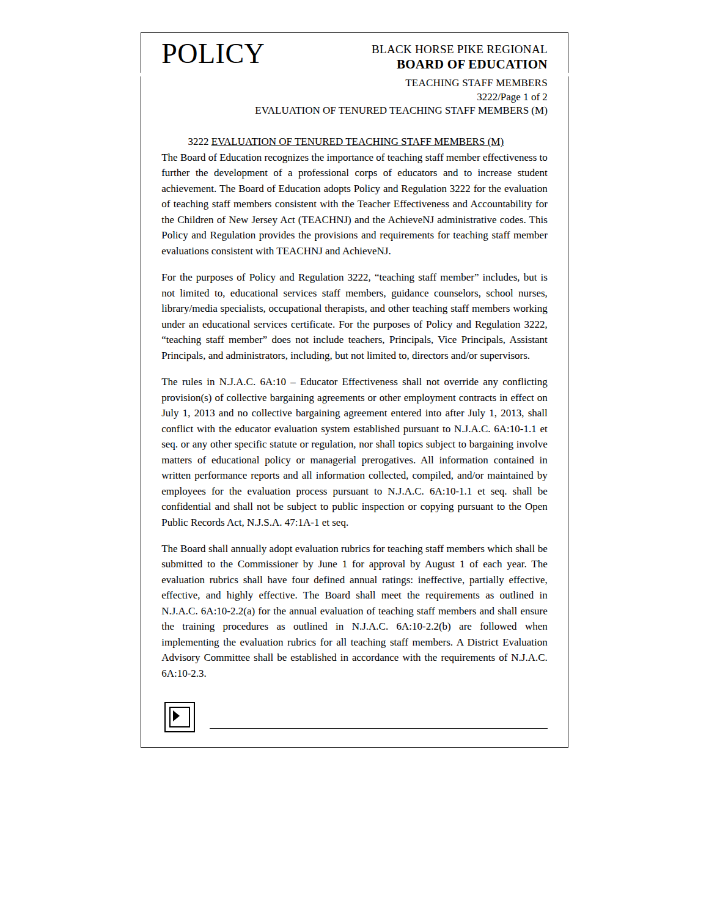POLICY
BLACK HORSE PIKE REGIONAL
BOARD OF EDUCATION
TEACHING STAFF MEMBERS
3222/Page 1 of 2
EVALUATION OF TENURED TEACHING STAFF MEMBERS (M)
3222 EVALUATION OF TENURED TEACHING STAFF MEMBERS (M)
The Board of Education recognizes the importance of teaching staff member effectiveness to further the development of a professional corps of educators and to increase student achievement. The Board of Education adopts Policy and Regulation 3222 for the evaluation of teaching staff members consistent with the Teacher Effectiveness and Accountability for the Children of New Jersey Act (TEACHNJ) and the AchieveNJ administrative codes. This Policy and Regulation provides the provisions and requirements for teaching staff member evaluations consistent with TEACHNJ and AchieveNJ.
For the purposes of Policy and Regulation 3222, “teaching staff member” includes, but is not limited to, educational services staff members, guidance counselors, school nurses, library/media specialists, occupational therapists, and other teaching staff members working under an educational services certificate. For the purposes of Policy and Regulation 3222, “teaching staff member” does not include teachers, Principals, Vice Principals, Assistant Principals, and administrators, including, but not limited to, directors and/or supervisors.
The rules in N.J.A.C. 6A:10 – Educator Effectiveness shall not override any conflicting provision(s) of collective bargaining agreements or other employment contracts in effect on July 1, 2013 and no collective bargaining agreement entered into after July 1, 2013, shall conflict with the educator evaluation system established pursuant to N.J.A.C. 6A:10-1.1 et seq. or any other specific statute or regulation, nor shall topics subject to bargaining involve matters of educational policy or managerial prerogatives. All information contained in written performance reports and all information collected, compiled, and/or maintained by employees for the evaluation process pursuant to N.J.A.C. 6A:10-1.1 et seq. shall be confidential and shall not be subject to public inspection or copying pursuant to the Open Public Records Act, N.J.S.A. 47:1A-1 et seq.
The Board shall annually adopt evaluation rubrics for teaching staff members which shall be submitted to the Commissioner by June 1 for approval by August 1 of each year. The evaluation rubrics shall have four defined annual ratings: ineffective, partially effective, effective, and highly effective. The Board shall meet the requirements as outlined in N.J.A.C. 6A:10-2.2(a) for the annual evaluation of teaching staff members and shall ensure the training procedures as outlined in N.J.A.C. 6A:10-2.2(b) are followed when implementing the evaluation rubrics for all teaching staff members. A District Evaluation Advisory Committee shall be established in accordance with the requirements of N.J.A.C. 6A:10-2.3.